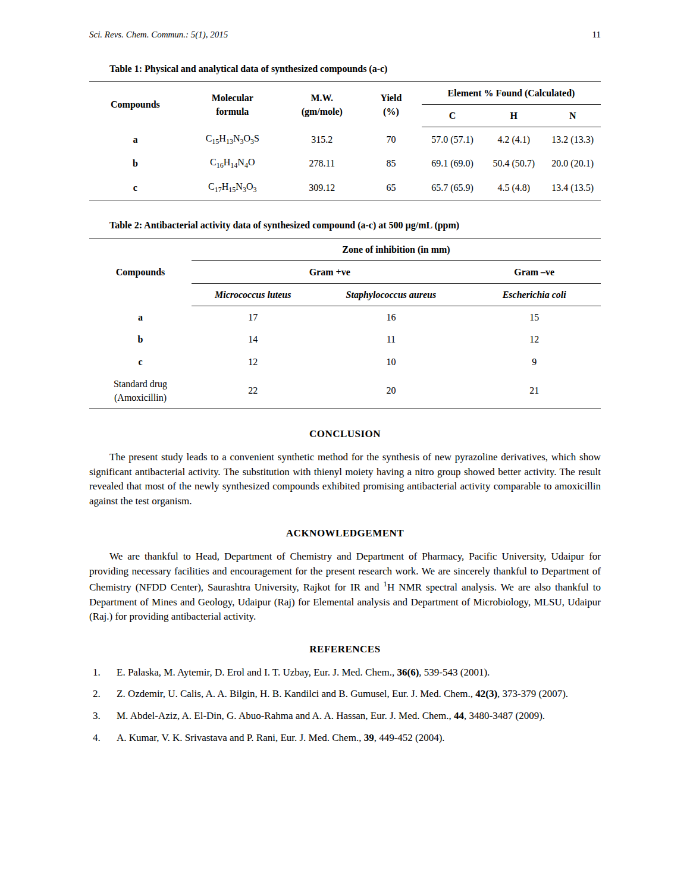Sci. Revs. Chem. Commun.: 5(1), 2015 11
Table 1: Physical and analytical data of synthesized compounds (a-c)
| Compounds | Molecular formula | M.W. (gm/mole) | Yield (%) | Element % Found (Calculated) |
| --- | --- | --- | --- | --- |
| C | H | N |
| a | C 15 H 13 N 3 O 3 S | 315.2 | 70 | 57.0 (57.1) | 4.2 (4.1) | 13.2 (13.3) |
| b | C 16 H 14 N 4 O | 278.11 | 85 | 69.1 (69.0) | 50.4 (50.7) | 20.0 (20.1) |
| c | C 17 H 15 N 3 O 3 | 309.12 | 65 | 65.7 (65.9) | 4.5 (4.8) | 13.4 (13.5) |
Table 2: Antibacterial activity data of synthesized compound (a-c) at 500 µg/mL (ppm)
| Compounds | Zone of inhibition (in mm) |
| --- | --- |
| Gram +ve | Gram –ve |
| Micrococcus luteus | Staphylococcus aureus | Escherichia coli |
| a | 17 | 16 | 15 |
| b | 14 | 11 | 12 |
| c | 12 | 10 | 9 |
| Standard drug (Amoxicillin) | 22 | 20 | 21 |
CONCLUSION
The present study leads to a convenient synthetic method for the synthesis of new pyrazoline derivatives, which show significant antibacterial activity. The substitution with thienyl moiety having a nitro group showed better activity. The result revealed that most of the newly synthesized compounds exhibited promising antibacterial activity comparable to amoxicillin against the test organism.
ACKNOWLEDGEMENT
We are thankful to Head, Department of Chemistry and Department of Pharmacy, Pacific University, Udaipur for providing necessary facilities and encouragement for the present research work. We are sincerely thankful to Department of Chemistry (NFDD Center), Saurashtra University, Rajkot for IR and 1H NMR spectral analysis. We are also thankful to Department of Mines and Geology, Udaipur (Raj) for Elemental analysis and Department of Microbiology, MLSU, Udaipur (Raj.) for providing antibacterial activity.
REFERENCES
E. Palaska, M. Aytemir, D. Erol and I. T. Uzbay, Eur. J. Med. Chem., 36(6), 539-543 (2001).
Z. Ozdemir, U. Calis, A. A. Bilgin, H. B. Kandilci and B. Gumusel, Eur. J. Med. Chem., 42(3), 373-379 (2007).
M. Abdel-Aziz, A. El-Din, G. Abuo-Rahma and A. A. Hassan, Eur. J. Med. Chem., 44, 3480-3487 (2009).
A. Kumar, V. K. Srivastava and P. Rani, Eur. J. Med. Chem., 39, 449-452 (2004).